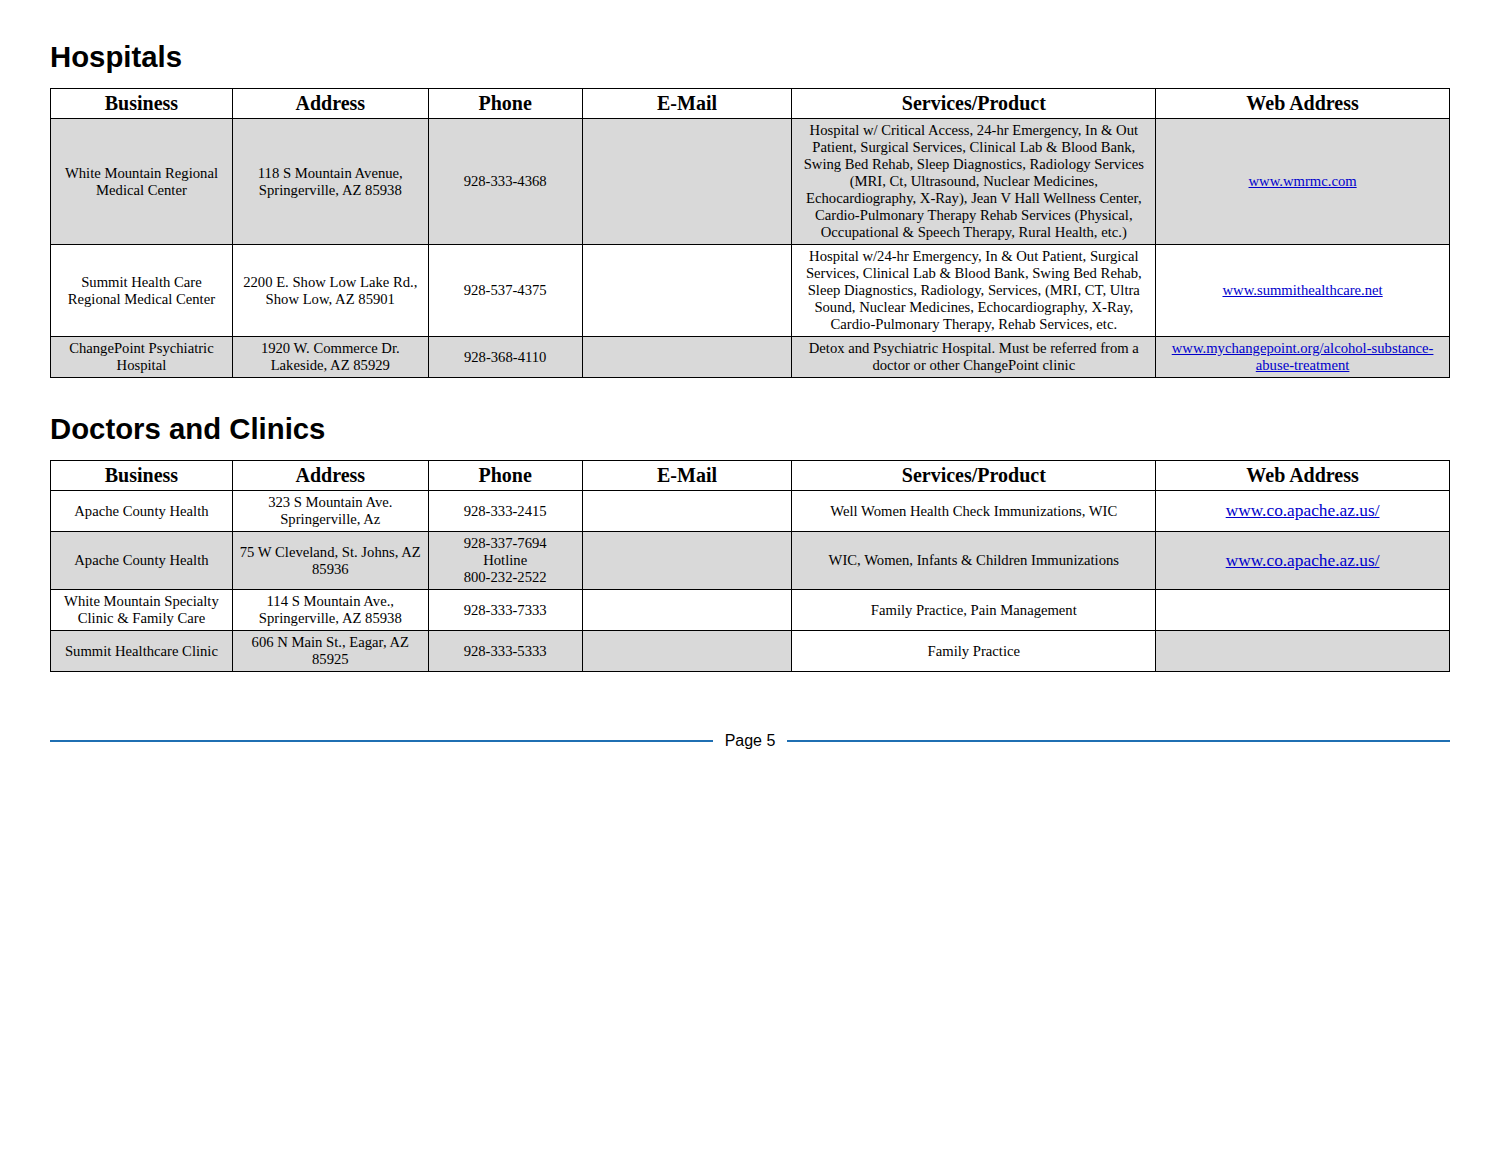Hospitals
| Business | Address | Phone | E-Mail | Services/Product | Web Address |
| --- | --- | --- | --- | --- | --- |
| White Mountain Regional Medical Center | 118 S Mountain Avenue, Springerville, AZ 85938 | 928-333-4368 | | Hospital w/ Critical Access, 24-hr Emergency, In & Out Patient, Surgical Services, Clinical Lab & Blood Bank, Swing Bed Rehab, Sleep Diagnostics, Radiology Services (MRI, Ct, Ultrasound, Nuclear Medicines, Echocardiography, X-Ray), Jean V Hall Wellness Center, Cardio-Pulmonary Therapy Rehab Services (Physical, Occupational & Speech Therapy, Rural Health, etc.) | www.wmrmc.com |
| Summit Health Care Regional Medical Center | 2200 E. Show Low Lake Rd., Show Low, AZ 85901 | 928-537-4375 | | Hospital w/24-hr Emergency, In & Out Patient, Surgical Services, Clinical Lab & Blood Bank, Swing Bed Rehab, Sleep Diagnostics, Radiology, Services, (MRI, CT, Ultra Sound, Nuclear Medicines, Echocardiography, X-Ray, Cardio-Pulmonary Therapy, Rehab Services, etc. | www.summithealthcare.net |
| ChangePoint Psychiatric Hospital | 1920 W. Commerce Dr. Lakeside, AZ 85929 | 928-368-4110 | | Detox and Psychiatric Hospital. Must be referred from a doctor or other ChangePoint clinic | www.mychangepoint.org/alcohol-substance-abuse-treatment |
Doctors and Clinics
| Business | Address | Phone | E-Mail | Services/Product | Web Address |
| --- | --- | --- | --- | --- | --- |
| Apache County Health | 323 S Mountain Ave. Springerville, Az | 928-333-2415 | | Well Women Health Check Immunizations, WIC | www.co.apache.az.us/ |
| Apache County Health | 75 W Cleveland, St. Johns, AZ 85936 | 928-337-7694 Hotline 800-232-2522 | | WIC, Women, Infants & Children Immunizations | www.co.apache.az.us/ |
| White Mountain Specialty Clinic & Family Care | 114 S Mountain Ave., Springerville, AZ 85938 | 928-333-7333 | | Family Practice, Pain Management | |
| Summit Healthcare Clinic | 606 N Main St., Eagar, AZ 85925 | 928-333-5333 | | Family Practice | |
Page 5